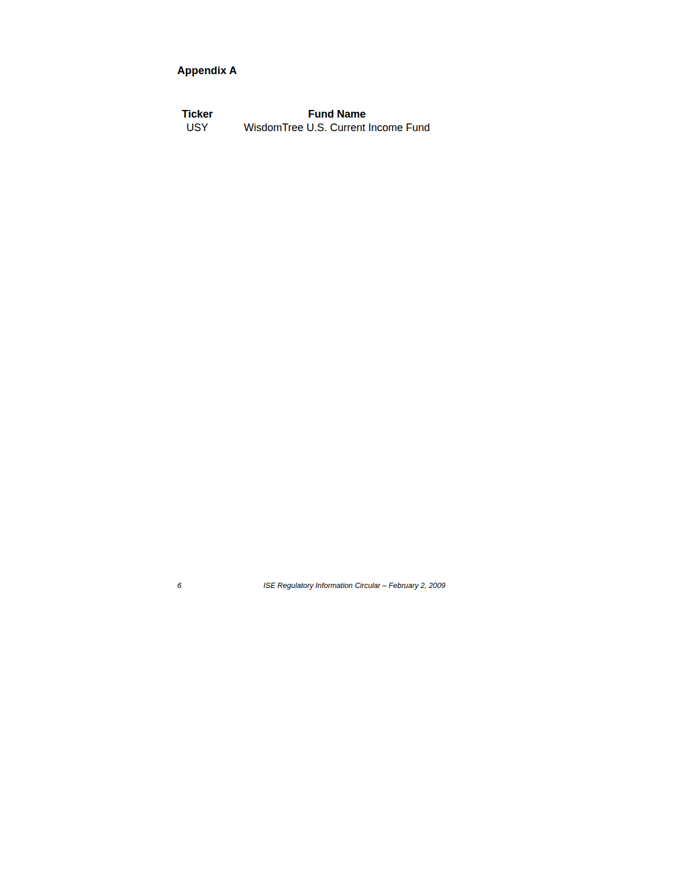Appendix A
| Ticker | Fund Name |
| --- | --- |
| USY | WisdomTree U.S. Current Income Fund |
6
ISE Regulatory Information Circular – February 2, 2009